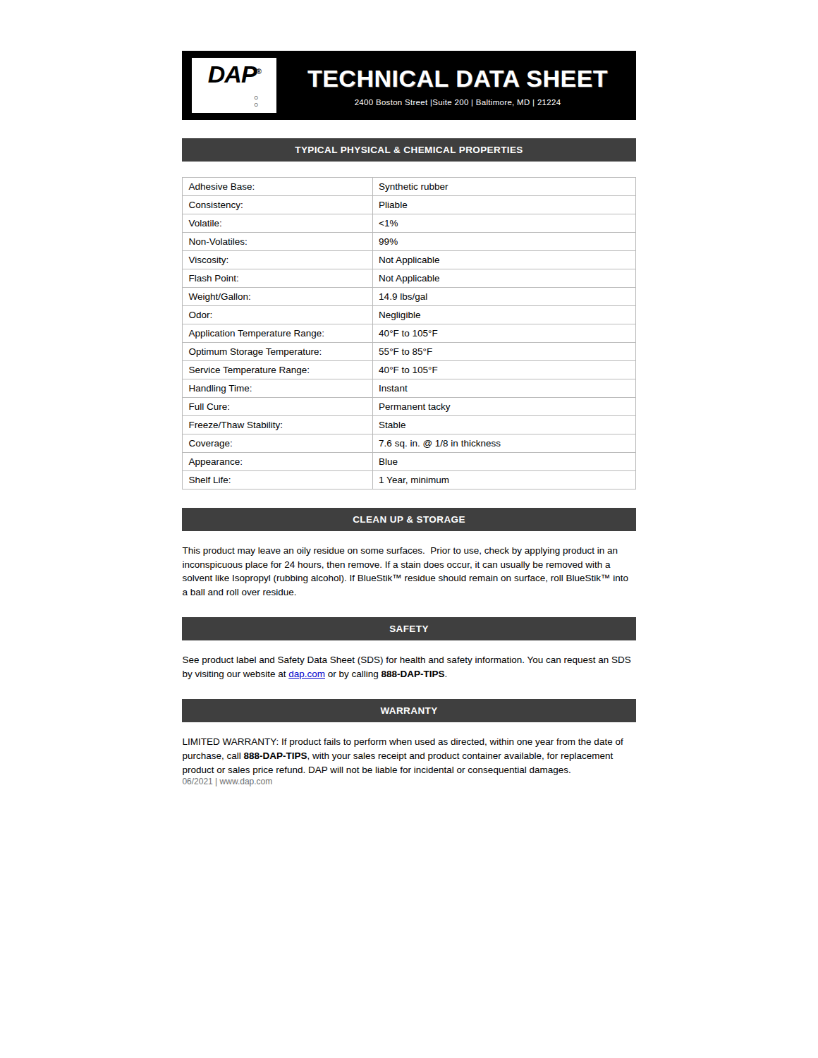DAP® ○
○
TECHNICAL DATA SHEET
2400 Boston Street |Suite 200 | Baltimore, MD | 21224
TYPICAL PHYSICAL & CHEMICAL PROPERTIES
| Adhesive Base: | Synthetic rubber |
| Consistency: | Pliable |
| Volatile: | <1% |
| Non-Volatiles: | 99% |
| Viscosity: | Not Applicable |
| Flash Point: | Not Applicable |
| Weight/Gallon: | 14.9 lbs/gal |
| Odor: | Negligible |
| Application Temperature Range: | 40°F to 105°F |
| Optimum Storage Temperature: | 55°F to 85°F |
| Service Temperature Range: | 40°F to 105°F |
| Handling Time: | Instant |
| Full Cure: | Permanent tacky |
| Freeze/Thaw Stability: | Stable |
| Coverage: | 7.6 sq. in. @ 1/8 in thickness |
| Appearance: | Blue |
| Shelf Life: | 1 Year, minimum |
CLEAN UP & STORAGE
This product may leave an oily residue on some surfaces. Prior to use, check by applying product in an inconspicuous place for 24 hours, then remove. If a stain does occur, it can usually be removed with a solvent like Isopropyl (rubbing alcohol). If BlueStik™ residue should remain on surface, roll BlueStik™ into a ball and roll over residue.
SAFETY
See product label and Safety Data Sheet (SDS) for health and safety information. You can request an SDS by visiting our website at dap.com or by calling 888-DAP-TIPS.
WARRANTY
LIMITED WARRANTY: If product fails to perform when used as directed, within one year from the date of purchase, call 888-DAP-TIPS, with your sales receipt and product container available, for replacement product or sales price refund. DAP will not be liable for incidental or consequential damages.
06/2021 | www.dap.com